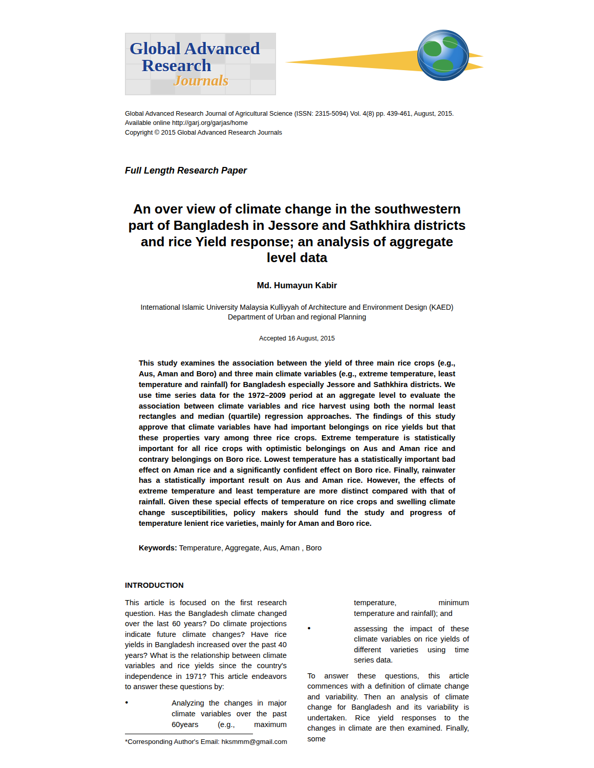Global Advanced Research Journals
Global Advanced Research Journal of Agricultural Science (ISSN: 2315-5094) Vol. 4(8) pp. 439-461, August, 2015.
Available online http://garj.org/garjas/home
Copyright © 2015 Global Advanced Research Journals
Full Length Research Paper
An over view of climate change in the southwestern part of Bangladesh in Jessore and Sathkhira districts and rice Yield response; an analysis of aggregate level data
Md. Humayun Kabir
International Islamic University Malaysia Kulliyyah of Architecture and Environment Design (KAED)
Department of Urban and regional Planning
Accepted 16 August, 2015
This study examines the association between the yield of three main rice crops (e.g., Aus, Aman and Boro) and three main climate variables (e.g., extreme temperature, least temperature and rainfall) for Bangladesh especially Jessore and Sathkhira districts. We use time series data for the 1972–2009 period at an aggregate level to evaluate the association between climate variables and rice harvest using both the normal least rectangles and median (quartile) regression approaches. The findings of this study approve that climate variables have had important belongings on rice yields but that these properties vary among three rice crops. Extreme temperature is statistically important for all rice crops with optimistic belongings on Aus and Aman rice and contrary belongings on Boro rice. Lowest temperature has a statistically important bad effect on Aman rice and a significantly confident effect on Boro rice. Finally, rainwater has a statistically important result on Aus and Aman rice. However, the effects of extreme temperature and least temperature are more distinct compared with that of rainfall. Given these special effects of temperature on rice crops and swelling climate change susceptibilities, policy makers should fund the study and progress of temperature lenient rice varieties, mainly for Aman and Boro rice.
Keywords: Temperature, Aggregate, Aus, Aman , Boro
INTRODUCTION
This article is focused on the first research question. Has the Bangladesh climate changed over the last 60 years? Do climate projections indicate future climate changes? Have rice yields in Bangladesh increased over the past 40 years? What is the relationship between climate variables and rice yields since the country's independence in 1971? This article endeavors to answer these questions by:
Analyzing the changes in major climate variables over the past 60years (e.g., maximum temperature, minimum temperature and rainfall); and
assessing the impact of these climate variables on rice yields of different varieties using time series data.
To answer these questions, this article commences with a definition of climate change and variability. Then an analysis of climate change for Bangladesh and its variability is undertaken. Rice yield responses to the changes in climate are then examined. Finally, some
*Corresponding Author's Email: hksmmm@gmail.com